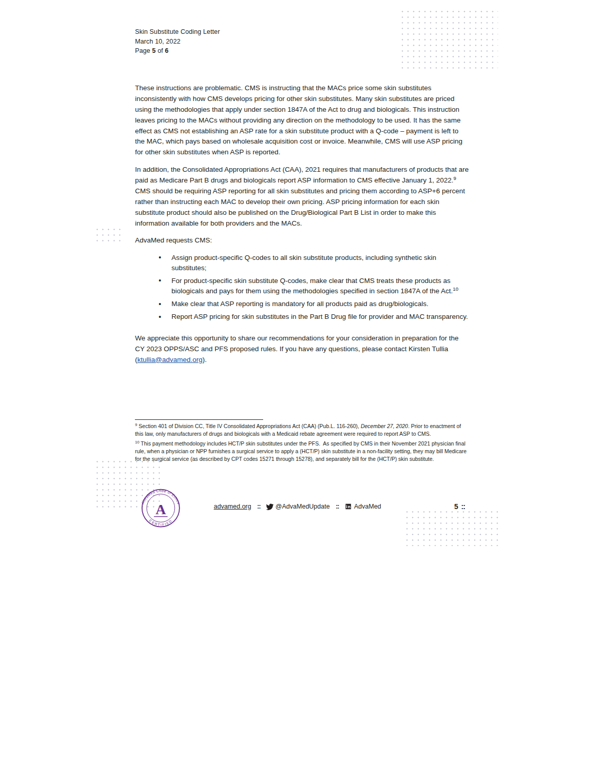Skin Substitute Coding Letter
March 10, 2022
Page 5 of 6
These instructions are problematic. CMS is instructing that the MACs price some skin substitutes inconsistently with how CMS develops pricing for other skin substitutes. Many skin substitutes are priced using the methodologies that apply under section 1847A of the Act to drug and biologicals. This instruction leaves pricing to the MACs without providing any direction on the methodology to be used. It has the same effect as CMS not establishing an ASP rate for a skin substitute product with a Q-code – payment is left to the MAC, which pays based on wholesale acquisition cost or invoice. Meanwhile, CMS will use ASP pricing for other skin substitutes when ASP is reported.
In addition, the Consolidated Appropriations Act (CAA), 2021 requires that manufacturers of products that are paid as Medicare Part B drugs and biologicals report ASP information to CMS effective January 1, 2022.9 CMS should be requiring ASP reporting for all skin substitutes and pricing them according to ASP+6 percent rather than instructing each MAC to develop their own pricing. ASP pricing information for each skin substitute product should also be published on the Drug/Biological Part B List in order to make this information available for both providers and the MACs.
AdvaMed requests CMS:
Assign product-specific Q-codes to all skin substitute products, including synthetic skin substitutes;
For product-specific skin substitute Q-codes, make clear that CMS treats these products as biologicals and pays for them using the methodologies specified in section 1847A of the Act.10
Make clear that ASP reporting is mandatory for all products paid as drug/biologicals.
Report ASP pricing for skin substitutes in the Part B Drug file for provider and MAC transparency.
We appreciate this opportunity to share our recommendations for your consideration in preparation for the CY 2023 OPPS/ASC and PFS proposed rules. If you have any questions, please contact Kirsten Tullia (ktullia@advamed.org).
9 Section 401 of Division CC, Title IV Consolidated Appropriations Act (CAA) (Pub.L. 116-260), December 27, 2020. Prior to enactment of this law, only manufacturers of drugs and biologicals with a Medicaid rebate agreement were required to report ASP to CMS.
10 This payment methodology includes HCT/P skin substitutes under the PFS. As specified by CMS in their November 2021 physician final rule, when a physician or NPP furnishes a surgical service to apply a (HCT/P) skin substitute in a non-facility setting, they may bill Medicare for the surgical service (as described by CPT codes 15271 through 15278), and separately bill for the (HCT/P) skin substitute.
AdvaMed Code of Ethics CERTIFIED A
advamed.org :: @AdvaMedUpdate :: AdvaMed
5 ::